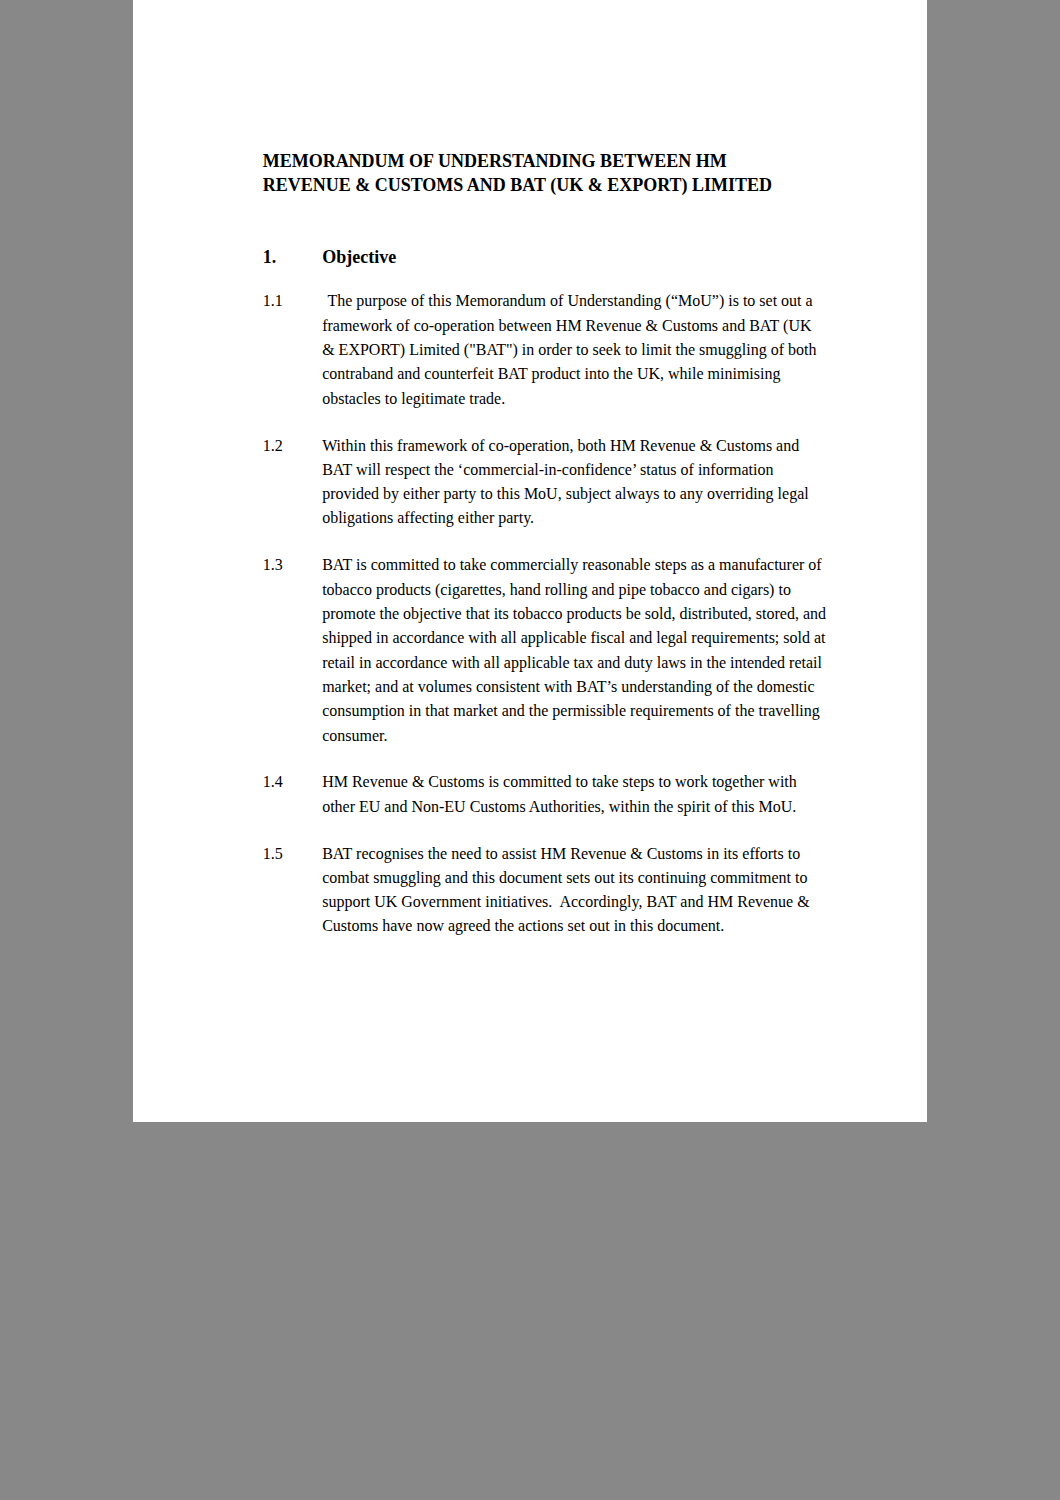MEMORANDUM OF UNDERSTANDING BETWEEN HM
REVENUE & CUSTOMS AND BAT (UK & EXPORT) LIMITED
1. Objective
1.1 The purpose of this Memorandum of Understanding (“MoU”) is to set out a framework of co-operation between HM Revenue & Customs and BAT (UK & EXPORT) Limited ("BAT") in order to seek to limit the smuggling of both contraband and counterfeit BAT product into the UK, while minimising obstacles to legitimate trade.
1.2 Within this framework of co-operation, both HM Revenue & Customs and BAT will respect the ‘commercial-in-confidence’ status of information provided by either party to this MoU, subject always to any overriding legal obligations affecting either party.
1.3 BAT is committed to take commercially reasonable steps as a manufacturer of tobacco products (cigarettes, hand rolling and pipe tobacco and cigars) to promote the objective that its tobacco products be sold, distributed, stored, and shipped in accordance with all applicable fiscal and legal requirements; sold at retail in accordance with all applicable tax and duty laws in the intended retail market; and at volumes consistent with BAT’s understanding of the domestic consumption in that market and the permissible requirements of the travelling consumer.
1.4 HM Revenue & Customs is committed to take steps to work together with other EU and Non-EU Customs Authorities, within the spirit of this MoU.
1.5 BAT recognises the need to assist HM Revenue & Customs in its efforts to combat smuggling and this document sets out its continuing commitment to support UK Government initiatives. Accordingly, BAT and HM Revenue & Customs have now agreed the actions set out in this document.